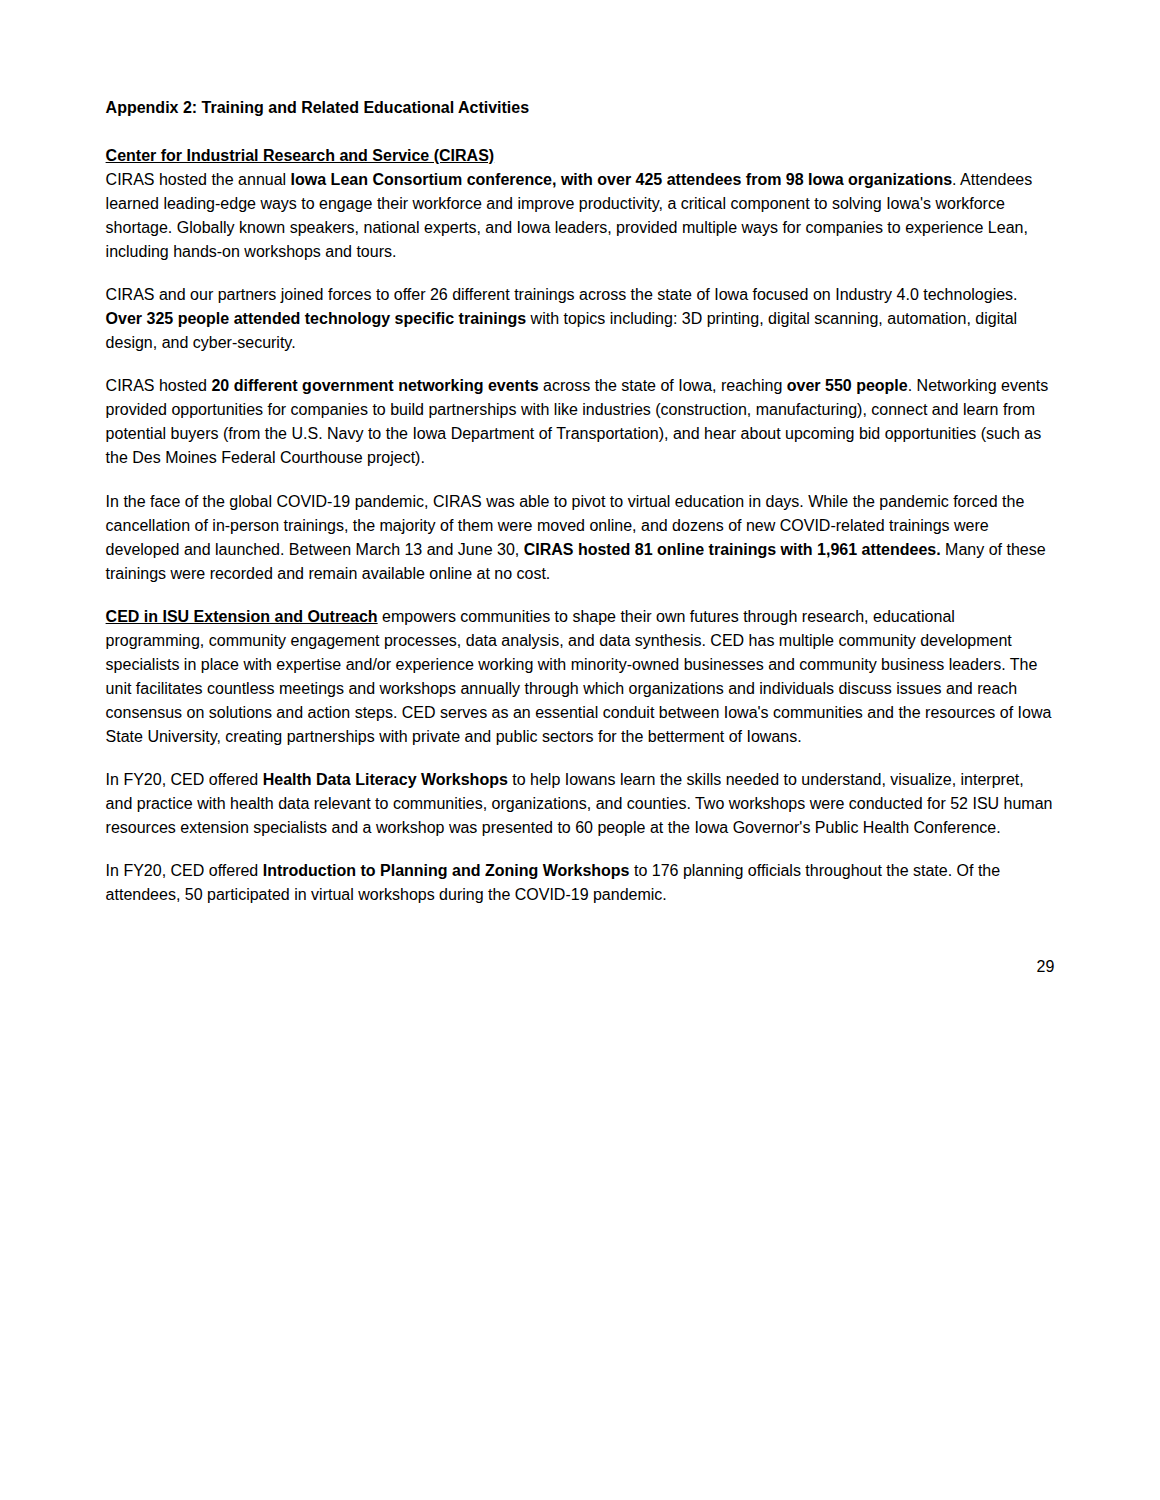Appendix 2: Training and Related Educational Activities
Center for Industrial Research and Service (CIRAS)
CIRAS hosted the annual Iowa Lean Consortium conference, with over 425 attendees from 98 Iowa organizations. Attendees learned leading-edge ways to engage their workforce and improve productivity, a critical component to solving Iowa's workforce shortage. Globally known speakers, national experts, and Iowa leaders, provided multiple ways for companies to experience Lean, including hands-on workshops and tours.
CIRAS and our partners joined forces to offer 26 different trainings across the state of Iowa focused on Industry 4.0 technologies. Over 325 people attended technology specific trainings with topics including: 3D printing, digital scanning, automation, digital design, and cyber-security.
CIRAS hosted 20 different government networking events across the state of Iowa, reaching over 550 people. Networking events provided opportunities for companies to build partnerships with like industries (construction, manufacturing), connect and learn from potential buyers (from the U.S. Navy to the Iowa Department of Transportation), and hear about upcoming bid opportunities (such as the Des Moines Federal Courthouse project).
In the face of the global COVID-19 pandemic, CIRAS was able to pivot to virtual education in days. While the pandemic forced the cancellation of in-person trainings, the majority of them were moved online, and dozens of new COVID-related trainings were developed and launched. Between March 13 and June 30, CIRAS hosted 81 online trainings with 1,961 attendees. Many of these trainings were recorded and remain available online at no cost.
CED in ISU Extension and Outreach empowers communities to shape their own futures through research, educational programming, community engagement processes, data analysis, and data synthesis. CED has multiple community development specialists in place with expertise and/or experience working with minority-owned businesses and community business leaders. The unit facilitates countless meetings and workshops annually through which organizations and individuals discuss issues and reach consensus on solutions and action steps. CED serves as an essential conduit between Iowa's communities and the resources of Iowa State University, creating partnerships with private and public sectors for the betterment of Iowans.
In FY20, CED offered Health Data Literacy Workshops to help Iowans learn the skills needed to understand, visualize, interpret, and practice with health data relevant to communities, organizations, and counties. Two workshops were conducted for 52 ISU human resources extension specialists and a workshop was presented to 60 people at the Iowa Governor's Public Health Conference.
In FY20, CED offered Introduction to Planning and Zoning Workshops to 176 planning officials throughout the state. Of the attendees, 50 participated in virtual workshops during the COVID-19 pandemic.
29